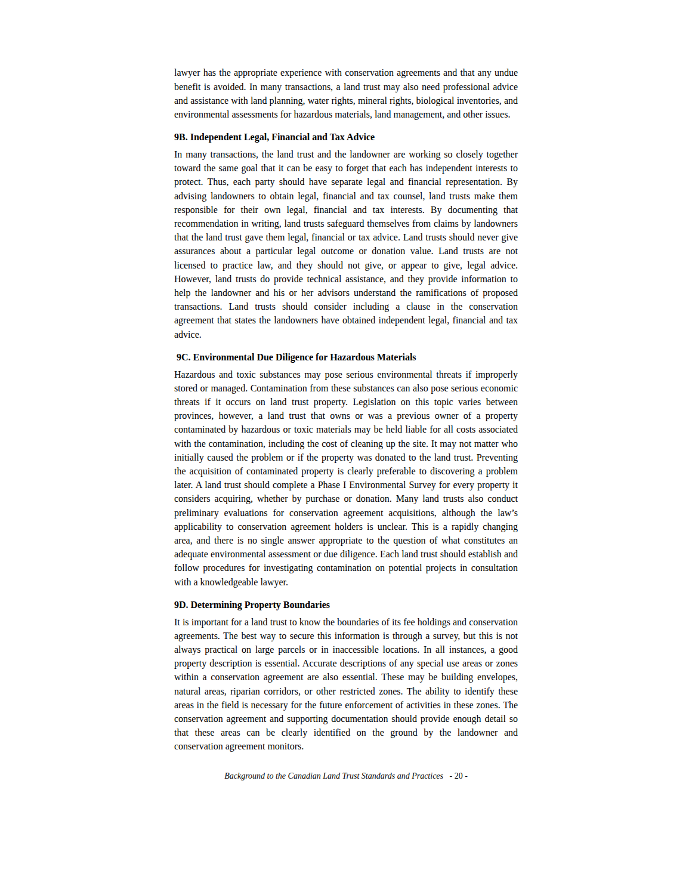lawyer has the appropriate experience with conservation agreements and that any undue benefit is avoided. In many transactions, a land trust may also need professional advice and assistance with land planning, water rights, mineral rights, biological inventories, and environmental assessments for hazardous materials, land management, and other issues.
9B. Independent Legal, Financial and Tax Advice
In many transactions, the land trust and the landowner are working so closely together toward the same goal that it can be easy to forget that each has independent interests to protect. Thus, each party should have separate legal and financial representation. By advising landowners to obtain legal, financial and tax counsel, land trusts make them responsible for their own legal, financial and tax interests. By documenting that recommendation in writing, land trusts safeguard themselves from claims by landowners that the land trust gave them legal, financial or tax advice. Land trusts should never give assurances about a particular legal outcome or donation value. Land trusts are not licensed to practice law, and they should not give, or appear to give, legal advice. However, land trusts do provide technical assistance, and they provide information to help the landowner and his or her advisors understand the ramifications of proposed transactions. Land trusts should consider including a clause in the conservation agreement that states the landowners have obtained independent legal, financial and tax advice.
9C. Environmental Due Diligence for Hazardous Materials
Hazardous and toxic substances may pose serious environmental threats if improperly stored or managed. Contamination from these substances can also pose serious economic threats if it occurs on land trust property. Legislation on this topic varies between provinces, however, a land trust that owns or was a previous owner of a property contaminated by hazardous or toxic materials may be held liable for all costs associated with the contamination, including the cost of cleaning up the site. It may not matter who initially caused the problem or if the property was donated to the land trust. Preventing the acquisition of contaminated property is clearly preferable to discovering a problem later. A land trust should complete a Phase I Environmental Survey for every property it considers acquiring, whether by purchase or donation. Many land trusts also conduct preliminary evaluations for conservation agreement acquisitions, although the law’s applicability to conservation agreement holders is unclear. This is a rapidly changing area, and there is no single answer appropriate to the question of what constitutes an adequate environmental assessment or due diligence. Each land trust should establish and follow procedures for investigating contamination on potential projects in consultation with a knowledgeable lawyer.
9D. Determining Property Boundaries
It is important for a land trust to know the boundaries of its fee holdings and conservation agreements. The best way to secure this information is through a survey, but this is not always practical on large parcels or in inaccessible locations. In all instances, a good property description is essential. Accurate descriptions of any special use areas or zones within a conservation agreement are also essential. These may be building envelopes, natural areas, riparian corridors, or other restricted zones. The ability to identify these areas in the field is necessary for the future enforcement of activities in these zones. The conservation agreement and supporting documentation should provide enough detail so that these areas can be clearly identified on the ground by the landowner and conservation agreement monitors.
Background to the Canadian Land Trust Standards and Practices - 20 -